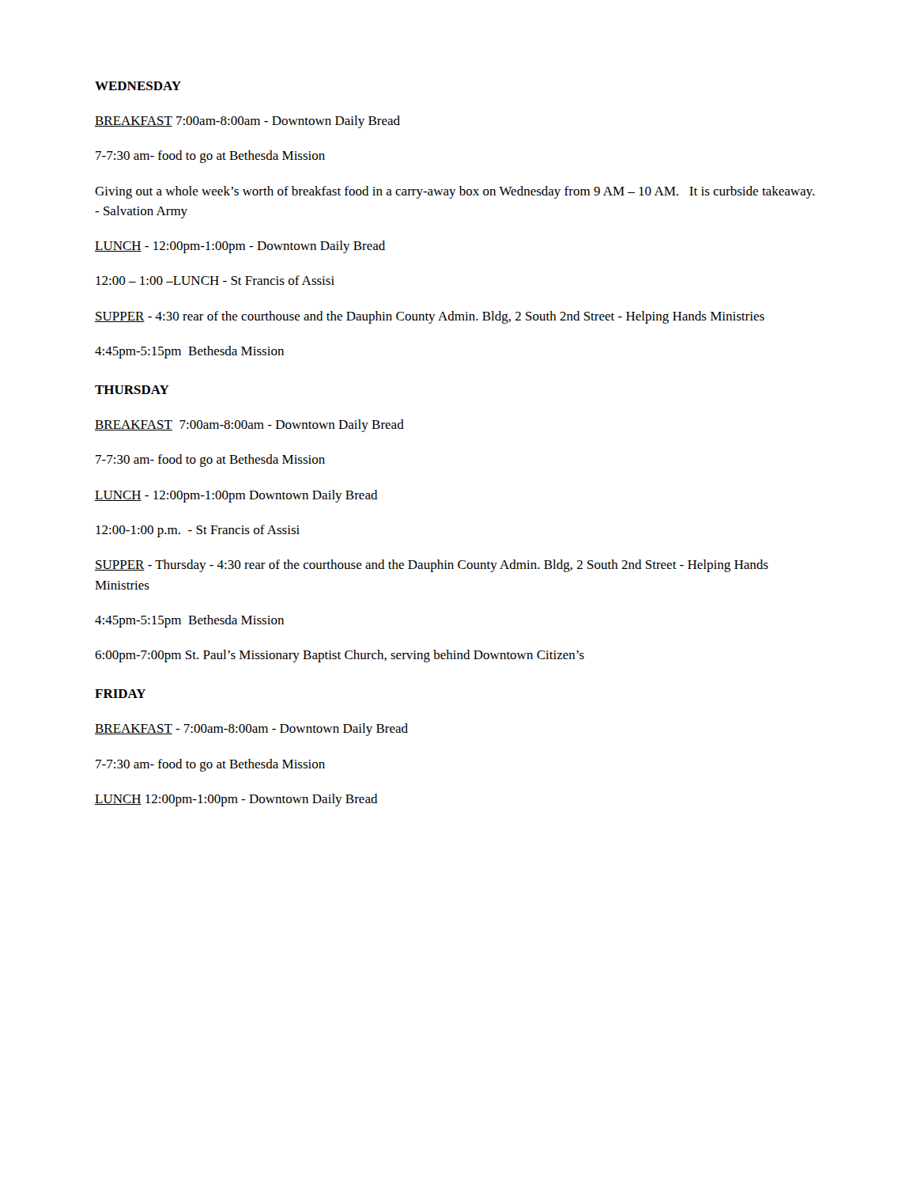WEDNESDAY
BREAKFAST 7:00am-8:00am - Downtown Daily Bread
7-7:30 am- food to go at Bethesda Mission
Giving out a whole week’s worth of breakfast food in a carry-away box on Wednesday from 9 AM – 10 AM. It is curbside takeaway. - Salvation Army
LUNCH - 12:00pm-1:00pm - Downtown Daily Bread
12:00 – 1:00 –LUNCH - St Francis of Assisi
SUPPER - 4:30 rear of the courthouse and the Dauphin County Admin. Bldg, 2 South 2nd Street - Helping Hands Ministries
4:45pm-5:15pm Bethesda Mission
THURSDAY
BREAKFAST 7:00am-8:00am - Downtown Daily Bread
7-7:30 am- food to go at Bethesda Mission
LUNCH - 12:00pm-1:00pm Downtown Daily Bread
12:00-1:00 p.m. - St Francis of Assisi
SUPPER - Thursday - 4:30 rear of the courthouse and the Dauphin County Admin. Bldg, 2 South 2nd Street - Helping Hands Ministries
4:45pm-5:15pm Bethesda Mission
6:00pm-7:00pm St. Paul’s Missionary Baptist Church, serving behind Downtown Citizen’s
FRIDAY
BREAKFAST - 7:00am-8:00am - Downtown Daily Bread
7-7:30 am- food to go at Bethesda Mission
LUNCH 12:00pm-1:00pm - Downtown Daily Bread